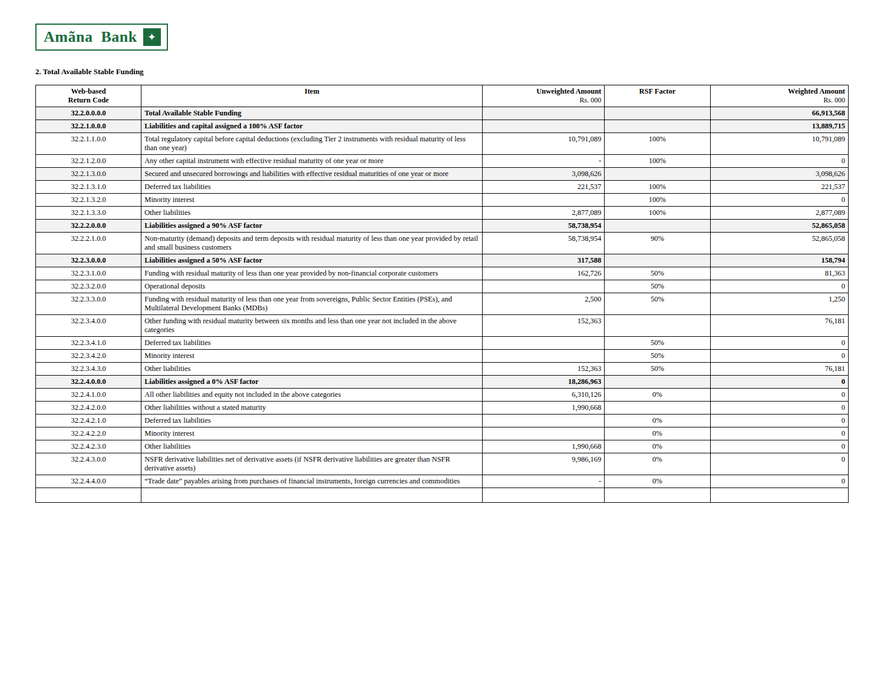Amãna Bank✦
2. Total Available Stable Funding
| Web-based Return Code | Item | Unweighted Amount Rs. 000 | RSF Factor | Weighted Amount Rs. 000 |
| --- | --- | --- | --- | --- |
| 32.2.0.0.0.0 | Total Available Stable Funding | | | 66,913,568 |
| 32.2.1.0.0.0 | Liabilities and capital assigned a 100% ASF factor | | | 13,889,715 |
| 32.2.1.1.0.0 | Total regulatory capital before capital deductions (excluding Tier 2 instruments with residual maturity of less than one year) | 10,791,089 | 100% | 10,791,089 |
| 32.2.1.2.0.0 | Any other capital instrument with effective residual maturity of one year or more | - | 100% | 0 |
| 32.2.1.3.0.0 | Secured and unsecured borrowings and liabilities with effective residual maturities of one year or more | 3,098,626 | | 3,098,626 |
| 32.2.1.3.1.0 | Deferred tax liabilities | 221,537 | 100% | 221,537 |
| 32.2.1.3.2.0 | Minority interest | | 100% | 0 |
| 32.2.1.3.3.0 | Other liabilities | 2,877,089 | 100% | 2,877,089 |
| 32.2.2.0.0.0 | Liabilities assigned a 90% ASF factor | 58,738,954 | | 52,865,058 |
| 32.2.2.1.0.0 | Non-maturity (demand) deposits and term deposits with residual maturity of less than one year provided by retail and small business customers | 58,738,954 | 90% | 52,865,058 |
| 32.2.3.0.0.0 | Liabilities assigned a 50% ASF factor | 317,588 | | 158,794 |
| 32.2.3.1.0.0 | Funding with residual maturity of less than one year provided by non-financial corporate customers | 162,726 | 50% | 81,363 |
| 32.2.3.2.0.0 | Operational deposits | | 50% | 0 |
| 32.2.3.3.0.0 | Funding with residual maturity of less than one year from sovereigns, Public Sector Entities (PSEs), and Multilateral Development Banks (MDBs) | 2,500 | 50% | 1,250 |
| 32.2.3.4.0.0 | Other funding with residual maturity between six months and less than one year not included in the above categories | 152,363 | | 76,181 |
| 32.2.3.4.1.0 | Deferred tax liabilities | | 50% | 0 |
| 32.2.3.4.2.0 | Minority interest | | 50% | 0 |
| 32.2.3.4.3.0 | Other liabilities | 152,363 | 50% | 76,181 |
| 32.2.4.0.0.0 | Liabilities assigned a 0% ASF factor | 18,286,963 | | 0 |
| 32.2.4.1.0.0 | All other liabilities and equity not included in the above categories | 6,310,126 | 0% | 0 |
| 32.2.4.2.0.0 | Other liabilities without a stated maturity | 1,990,668 | | 0 |
| 32.2.4.2.1.0 | Deferred tax liabilities | | 0% | 0 |
| 32.2.4.2.2.0 | Minority interest | | 0% | 0 |
| 32.2.4.2.3.0 | Other liabilities | 1,990,668 | 0% | 0 |
| 32.2.4.3.0.0 | NSFR derivative liabilities net of derivative assets (if NSFR derivative liabilities are greater than NSFR derivative assets) | 9,986,169 | 0% | 0 |
| 32.2.4.4.0.0 | “Trade date” payables arising from purchases of financial instruments, foreign currencies and commodities | - | 0% | 0 |